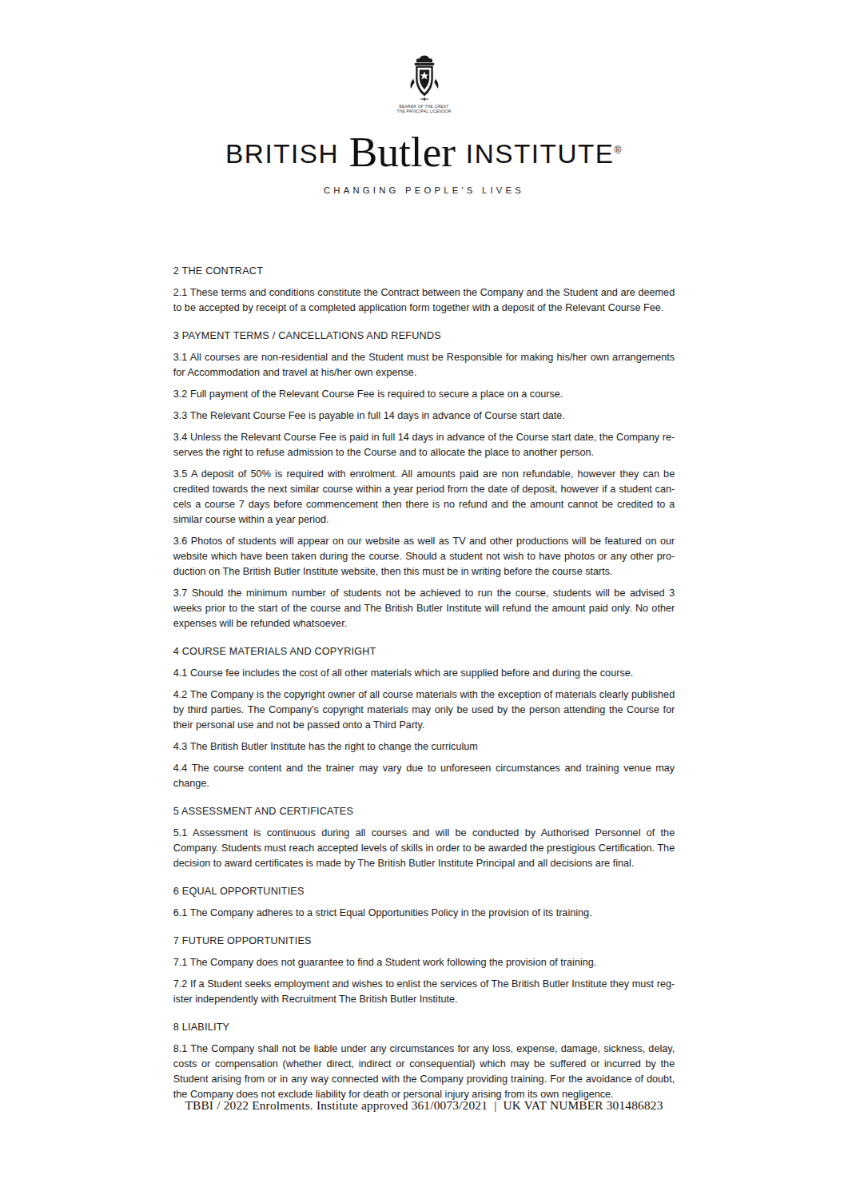BEARER OF THE CREST
THE PRINCIPAL LICENSOR
BRITISH Butler INSTITUTE®
Changing People's Lives
2 THE CONTRACT
2.1 These terms and conditions constitute the Contract between the Company and the Student and are deemed to be accepted by receipt of a completed application form together with a deposit of the Relevant Course Fee.
3 PAYMENT TERMS / CANCELLATIONS AND REFUNDS
3.1 All courses are non-residential and the Student must be Responsible for making his/her own arrangements for Accommodation and travel at his/her own expense.
3.2 Full payment of the Relevant Course Fee is required to secure a place on a course.
3.3 The Relevant Course Fee is payable in full 14 days in advance of Course start date.
3.4 Unless the Relevant Course Fee is paid in full 14 days in advance of the Course start date, the Company reserves the right to refuse admission to the Course and to allocate the place to another person.
3.5 A deposit of 50% is required with enrolment. All amounts paid are non refundable, however they can be credited towards the next similar course within a year period from the date of deposit, however if a student cancels a course 7 days before commencement then there is no refund and the amount cannot be credited to a similar course within a year period.
3.6 Photos of students will appear on our website as well as TV and other productions will be featured on our website which have been taken during the course. Should a student not wish to have photos or any other production on The British Butler Institute website, then this must be in writing before the course starts.
3.7 Should the minimum number of students not be achieved to run the course, students will be advised 3 weeks prior to the start of the course and The British Butler Institute will refund the amount paid only. No other expenses will be refunded whatsoever.
4 COURSE MATERIALS AND COPYRIGHT
4.1 Course fee includes the cost of all other materials which are supplied before and during the course.
4.2 The Company is the copyright owner of all course materials with the exception of materials clearly published by third parties. The Company's copyright materials may only be used by the person attending the Course for their personal use and not be passed onto a Third Party.
4.3 The British Butler Institute has the right to change the curriculum
4.4 The course content and the trainer may vary due to unforeseen circumstances and training venue may change.
5 ASSESSMENT AND CERTIFICATES
5.1 Assessment is continuous during all courses and will be conducted by Authorised Personnel of the Company. Students must reach accepted levels of skills in order to be awarded the prestigious Certification. The decision to award certificates is made by The British Butler Institute Principal and all decisions are final.
6 EQUAL OPPORTUNITIES
6.1 The Company adheres to a strict Equal Opportunities Policy in the provision of its training.
7 FUTURE OPPORTUNITIES
7.1 The Company does not guarantee to find a Student work following the provision of training.
7.2 If a Student seeks employment and wishes to enlist the services of The British Butler Institute they must register independently with Recruitment The British Butler Institute.
8 LIABILITY
8.1 The Company shall not be liable under any circumstances for any loss, expense, damage, sickness, delay, costs or compensation (whether direct, indirect or consequential) which may be suffered or incurred by the Student arising from or in any way connected with the Company providing training. For the avoidance of doubt, the Company does not exclude liability for death or personal injury arising from its own negligence.
TBBI / 2022 Enrolments. Institute approved 361/0073/2021 | UK VAT NUMBER 301486823